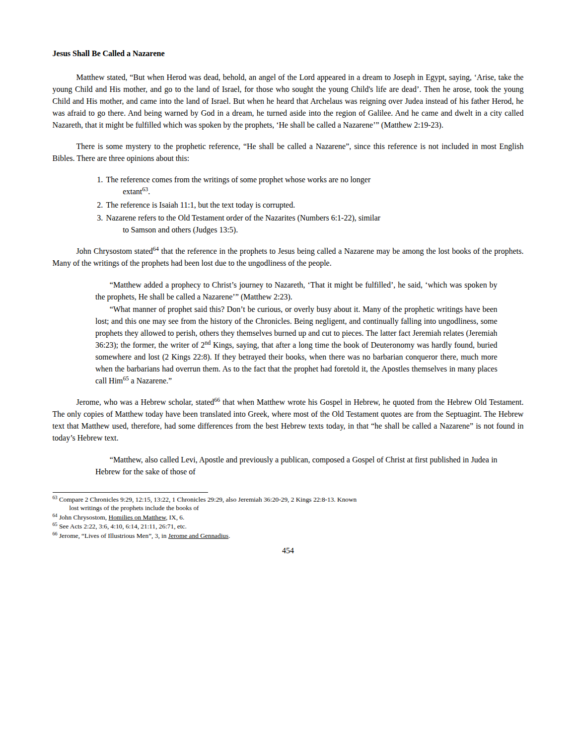Jesus Shall Be Called a Nazarene
Matthew stated, “But when Herod was dead, behold, an angel of the Lord appeared in a dream to Joseph in Egypt, saying, ‘Arise, take the young Child and His mother, and go to the land of Israel, for those who sought the young Child's life are dead’. Then he arose, took the young Child and His mother, and came into the land of Israel. But when he heard that Archelaus was reigning over Judea instead of his father Herod, he was afraid to go there. And being warned by God in a dream, he turned aside into the region of Galilee. And he came and dwelt in a city called Nazareth, that it might be fulfilled which was spoken by the prophets, ‘He shall be called a Nazarene’” (Matthew 2:19-23).
There is some mystery to the prophetic reference, “He shall be called a Nazarene”, since this reference is not included in most English Bibles. There are three opinions about this:
The reference comes from the writings of some prophet whose works are no longer extant63.
The reference is Isaiah 11:1, but the text today is corrupted.
Nazarene refers to the Old Testament order of the Nazarites (Numbers 6:1-22), similar to Samson and others (Judges 13:5).
John Chrysostom stated64 that the reference in the prophets to Jesus being called a Nazarene may be among the lost books of the prophets. Many of the writings of the prophets had been lost due to the ungodliness of the people.
“Matthew added a prophecy to Christ’s journey to Nazareth, ‘That it might be fulfilled’, he said, ‘which was spoken by the prophets, He shall be called a Nazarene’” (Matthew 2:23).
“What manner of prophet said this? Don’t be curious, or overly busy about it. Many of the prophetic writings have been lost; and this one may see from the history of the Chronicles. Being negligent, and continually falling into ungodliness, some prophets they allowed to perish, others they themselves burned up and cut to pieces. The latter fact Jeremiah relates (Jeremiah 36:23); the former, the writer of 2nd Kings, saying, that after a long time the book of Deuteronomy was hardly found, buried somewhere and lost (2 Kings 22:8). If they betrayed their books, when there was no barbarian conqueror there, much more when the barbarians had overrun them. As to the fact that the prophet had foretold it, the Apostles themselves in many places call Him65 a Nazarene.”
Jerome, who was a Hebrew scholar, stated66 that when Matthew wrote his Gospel in Hebrew, he quoted from the Hebrew Old Testament. The only copies of Matthew today have been translated into Greek, where most of the Old Testament quotes are from the Septuagint. The Hebrew text that Matthew used, therefore, had some differences from the best Hebrew texts today, in that “he shall be called a Nazarene” is not found in today’s Hebrew text.
“Matthew, also called Levi, Apostle and previously a publican, composed a Gospel of Christ at first published in Judea in Hebrew for the sake of those of
63 Compare 2 Chronicles 9:29, 12:15, 13:22, 1 Chronicles 29:29, also Jeremiah 36:20-29, 2 Kings 22:8-13. Known lost writings of the prophets include the books of
64 John Chrysostom, Homilies on Matthew, IX, 6.
65 See Acts 2:22, 3:6, 4:10, 6:14, 21:11, 26:71, etc.
66 Jerome, “Lives of Illustrious Men”, 3, in Jerome and Gennadius.
454